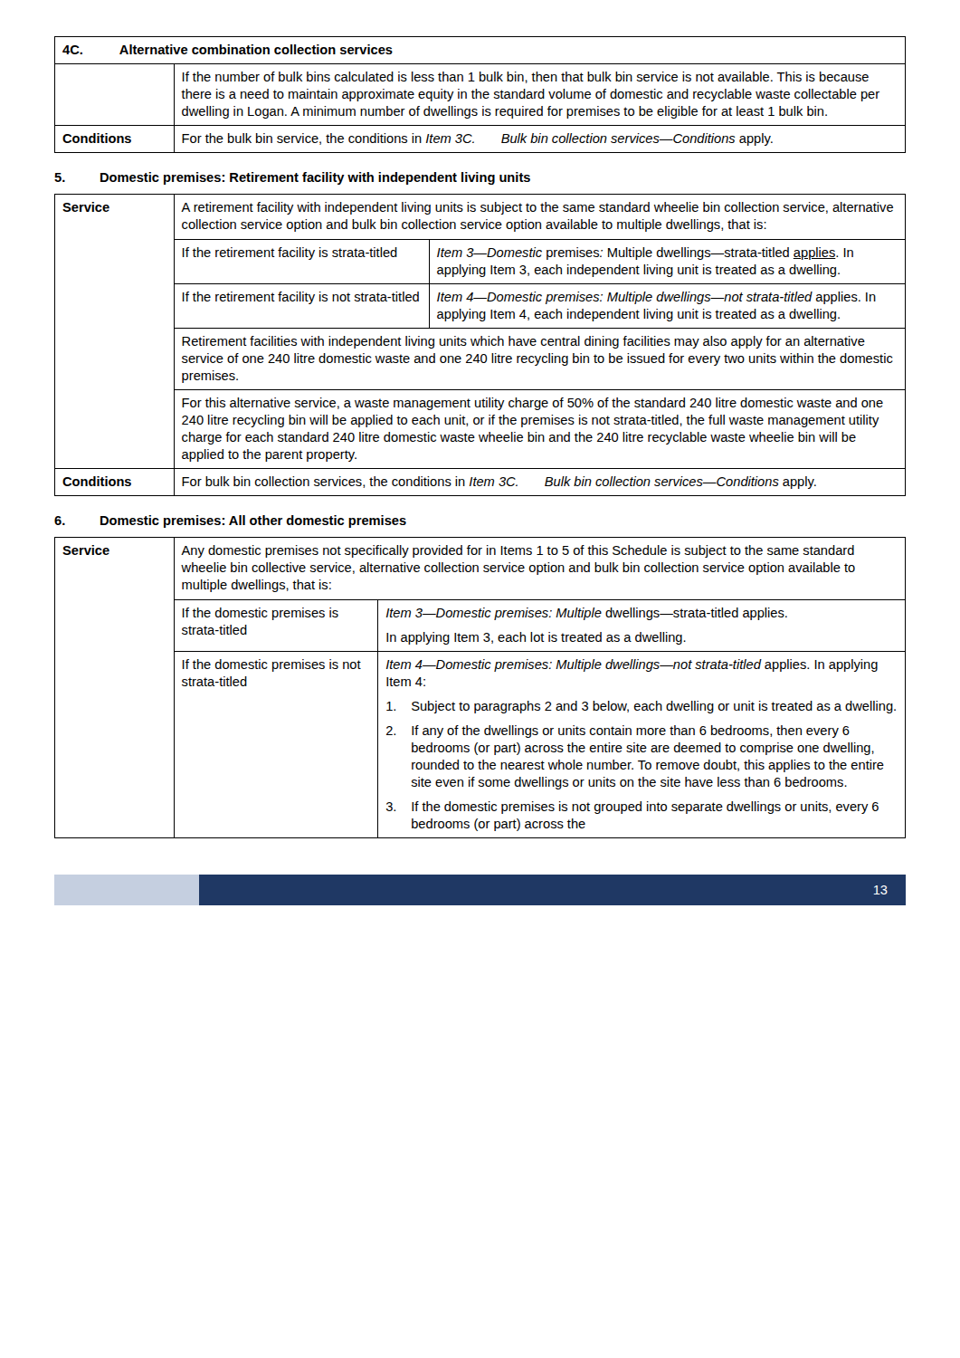| 4C. Alternative combination collection services |
| | If the number of bulk bins calculated is less than 1 bulk bin, then that bulk bin service is not available. This is because there is a need to maintain approximate equity in the standard volume of domestic and recyclable waste collectable per dwelling in Logan. A minimum number of dwellings is required for premises to be eligible for at least 1 bulk bin. |
| Conditions | For the bulk bin service, the conditions in Item 3C. Bulk bin collection services—Conditions apply. |
5. Domestic premises: Retirement facility with independent living units
| Service | A retirement facility with independent living units is subject to the same standard wheelie bin collection service, alternative collection service option and bulk bin collection service option available to multiple dwellings, that is: |
| If the retirement facility is strata-titled | Item 3—Domestic premises : Multiple dwellings—strata-titled applies . In applying Item 3, each independent living unit is treated as a dwelling. |
| If the retirement facility is not strata-titled | Item 4—Domestic premises: Multiple dwellings—not strata-titled applies. In applying Item 4, each independent living unit is treated as a dwelling. |
| Retirement facilities with independent living units which have central dining facilities may also apply for an alternative service of one 240 litre domestic waste and one 240 litre recycling bin to be issued for every two units within the domestic premises. |
| For this alternative service, a waste management utility charge of 50% of the standard 240 litre domestic waste and one 240 litre recycling bin will be applied to each unit, or if the premises is not strata-titled, the full waste management utility charge for each standard 240 litre domestic waste wheelie bin and the 240 litre recyclable waste wheelie bin will be applied to the parent property. |
| Conditions | For bulk bin collection services, the conditions in Item 3C. Bulk bin collection services—Conditions apply. |
6. Domestic premises: All other domestic premises
| Service | Any domestic premises not specifically provided for in Items 1 to 5 of this Schedule is subject to the same standard wheelie bin collective service, alternative collection service option and bulk bin collection service option available to multiple dwellings, that is: |
| If the domestic premises is strata-titled | Item 3—Domestic premises: Multiple dwellings—strata-titled applies. In applying Item 3, each lot is treated as a dwelling. |
| If the domestic premises is not strata-titled | Item 4—Domestic premises: Multiple dwellings—not strata-titled applies. In applying Item 4: 1. Subject to paragraphs 2 and 3 below, each dwelling or unit is treated as a dwelling. 2. If any of the dwellings or units contain more than 6 bedrooms, then every 6 bedrooms (or part) across the entire site are deemed to comprise one dwelling, rounded to the nearest whole number. To remove doubt, this applies to the entire site even if some dwellings or units on the site have less than 6 bedrooms. 3. If the domestic premises is not grouped into separate dwellings or units, every 6 bedrooms (or part) across the |
13